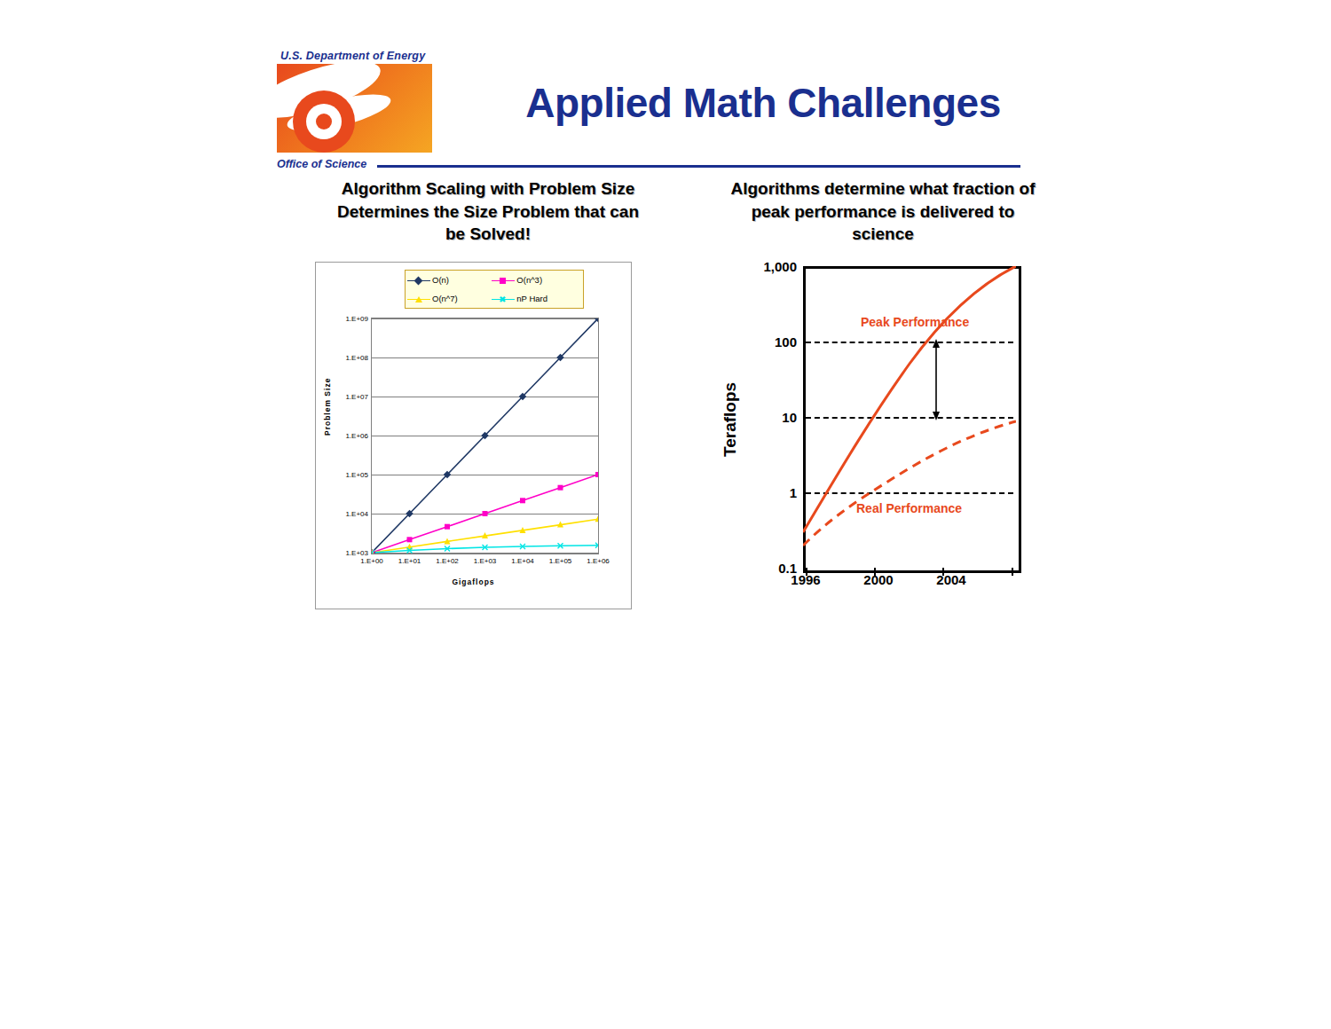U.S. Department of Energy
Office of Science
Applied Math Challenges
Algorithm Scaling with Problem Size
Determines the Size Problem that can
be Solved!
Algorithms determine what fraction of
peak performance is delivered to
science
| O(n) | O(n^3) |
| O(n^7) | ✖ nP Hard |
Problem Size
1.E+09
1.E+08
1.E+07
1.E+06
1.E+05
1.E+04
1.E+03
1.E+00
1.E+01
1.E+02
1.E+03
1.E+04
1.E+05
1.E+06
Gigaflops
Teraflops
1,000
100
10
1
0.1
Peak Performance
Real Performance
1996
2000
2004